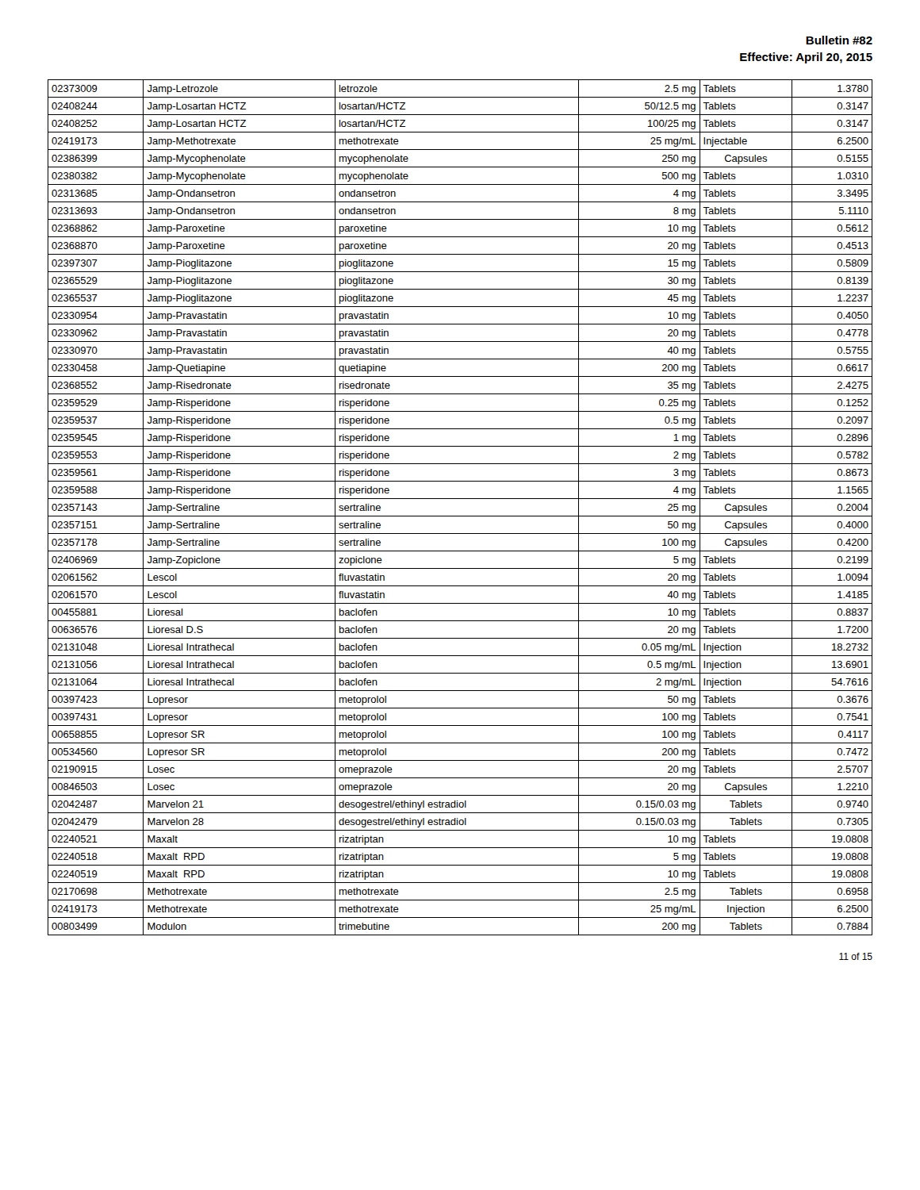Bulletin #82
Effective: April 20, 2015
| 02373009 | Jamp-Letrozole | letrozole | 2.5 mg | Tablets | 1.3780 |
| 02408244 | Jamp-Losartan HCTZ | losartan/HCTZ | 50/12.5 mg | Tablets | 0.3147 |
| 02408252 | Jamp-Losartan HCTZ | losartan/HCTZ | 100/25 mg | Tablets | 0.3147 |
| 02419173 | Jamp-Methotrexate | methotrexate | 25 mg/mL | Injectable | 6.2500 |
| 02386399 | Jamp-Mycophenolate | mycophenolate | 250 mg | Capsules | 0.5155 |
| 02380382 | Jamp-Mycophenolate | mycophenolate | 500 mg | Tablets | 1.0310 |
| 02313685 | Jamp-Ondansetron | ondansetron | 4 mg | Tablets | 3.3495 |
| 02313693 | Jamp-Ondansetron | ondansetron | 8 mg | Tablets | 5.1110 |
| 02368862 | Jamp-Paroxetine | paroxetine | 10 mg | Tablets | 0.5612 |
| 02368870 | Jamp-Paroxetine | paroxetine | 20 mg | Tablets | 0.4513 |
| 02397307 | Jamp-Pioglitazone | pioglitazone | 15 mg | Tablets | 0.5809 |
| 02365529 | Jamp-Pioglitazone | pioglitazone | 30 mg | Tablets | 0.8139 |
| 02365537 | Jamp-Pioglitazone | pioglitazone | 45 mg | Tablets | 1.2237 |
| 02330954 | Jamp-Pravastatin | pravastatin | 10 mg | Tablets | 0.4050 |
| 02330962 | Jamp-Pravastatin | pravastatin | 20 mg | Tablets | 0.4778 |
| 02330970 | Jamp-Pravastatin | pravastatin | 40 mg | Tablets | 0.5755 |
| 02330458 | Jamp-Quetiapine | quetiapine | 200 mg | Tablets | 0.6617 |
| 02368552 | Jamp-Risedronate | risedronate | 35 mg | Tablets | 2.4275 |
| 02359529 | Jamp-Risperidone | risperidone | 0.25 mg | Tablets | 0.1252 |
| 02359537 | Jamp-Risperidone | risperidone | 0.5 mg | Tablets | 0.2097 |
| 02359545 | Jamp-Risperidone | risperidone | 1 mg | Tablets | 0.2896 |
| 02359553 | Jamp-Risperidone | risperidone | 2 mg | Tablets | 0.5782 |
| 02359561 | Jamp-Risperidone | risperidone | 3 mg | Tablets | 0.8673 |
| 02359588 | Jamp-Risperidone | risperidone | 4 mg | Tablets | 1.1565 |
| 02357143 | Jamp-Sertraline | sertraline | 25 mg | Capsules | 0.2004 |
| 02357151 | Jamp-Sertraline | sertraline | 50 mg | Capsules | 0.4000 |
| 02357178 | Jamp-Sertraline | sertraline | 100 mg | Capsules | 0.4200 |
| 02406969 | Jamp-Zopiclone | zopiclone | 5 mg | Tablets | 0.2199 |
| 02061562 | Lescol | fluvastatin | 20 mg | Tablets | 1.0094 |
| 02061570 | Lescol | fluvastatin | 40 mg | Tablets | 1.4185 |
| 00455881 | Lioresal | baclofen | 10 mg | Tablets | 0.8837 |
| 00636576 | Lioresal D.S | baclofen | 20 mg | Tablets | 1.7200 |
| 02131048 | Lioresal Intrathecal | baclofen | 0.05 mg/mL | Injection | 18.2732 |
| 02131056 | Lioresal Intrathecal | baclofen | 0.5 mg/mL | Injection | 13.6901 |
| 02131064 | Lioresal Intrathecal | baclofen | 2 mg/mL | Injection | 54.7616 |
| 00397423 | Lopresor | metoprolol | 50 mg | Tablets | 0.3676 |
| 00397431 | Lopresor | metoprolol | 100 mg | Tablets | 0.7541 |
| 00658855 | Lopresor SR | metoprolol | 100 mg | Tablets | 0.4117 |
| 00534560 | Lopresor SR | metoprolol | 200 mg | Tablets | 0.7472 |
| 02190915 | Losec | omeprazole | 20 mg | Tablets | 2.5707 |
| 00846503 | Losec | omeprazole | 20 mg | Capsules | 1.2210 |
| 02042487 | Marvelon 21 | desogestrel/ethinyl estradiol | 0.15/0.03 mg | Tablets | 0.9740 |
| 02042479 | Marvelon 28 | desogestrel/ethinyl estradiol | 0.15/0.03 mg | Tablets | 0.7305 |
| 02240521 | Maxalt | rizatriptan | 10 mg | Tablets | 19.0808 |
| 02240518 | Maxalt RPD | rizatriptan | 5 mg | Tablets | 19.0808 |
| 02240519 | Maxalt RPD | rizatriptan | 10 mg | Tablets | 19.0808 |
| 02170698 | Methotrexate | methotrexate | 2.5 mg | Tablets | 0.6958 |
| 02419173 | Methotrexate | methotrexate | 25 mg/mL | Injection | 6.2500 |
| 00803499 | Modulon | trimebutine | 200 mg | Tablets | 0.7884 |
11 of 15